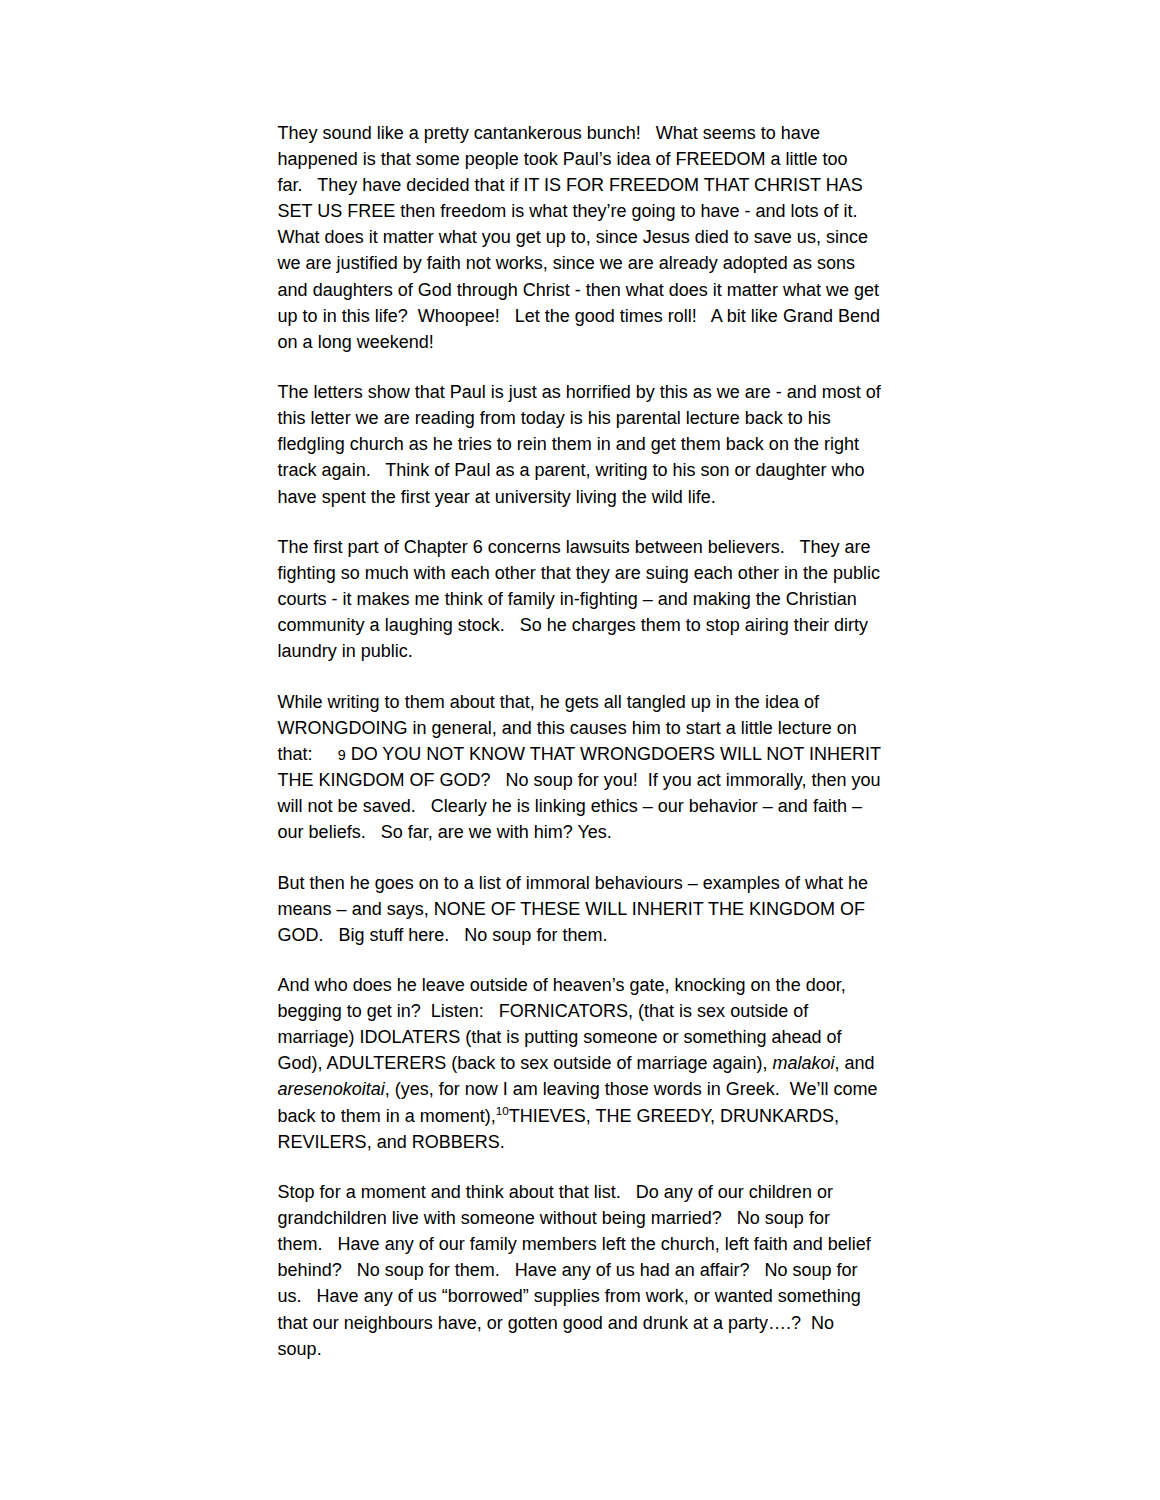They sound like a pretty cantankerous bunch! What seems to have happened is that some people took Paul’s idea of FREEDOM a little too far. They have decided that if IT IS FOR FREEDOM THAT CHRIST HAS SET US FREE then freedom is what they’re going to have - and lots of it. What does it matter what you get up to, since Jesus died to save us, since we are justified by faith not works, since we are already adopted as sons and daughters of God through Christ - then what does it matter what we get up to in this life? Whoopee! Let the good times roll! A bit like Grand Bend on a long weekend!
The letters show that Paul is just as horrified by this as we are - and most of this letter we are reading from today is his parental lecture back to his fledgling church as he tries to rein them in and get them back on the right track again. Think of Paul as a parent, writing to his son or daughter who have spent the first year at university living the wild life.
The first part of Chapter 6 concerns lawsuits between believers. They are fighting so much with each other that they are suing each other in the public courts - it makes me think of family in-fighting – and making the Christian community a laughing stock. So he charges them to stop airing their dirty laundry in public.
While writing to them about that, he gets all tangled up in the idea of WRONGDOING in general, and this causes him to start a little lecture on that: 9 DO YOU NOT KNOW THAT WRONGDOERS WILL NOT INHERIT THE KINGDOM OF GOD? No soup for you! If you act immorally, then you will not be saved. Clearly he is linking ethics – our behavior – and faith – our beliefs. So far, are we with him? Yes.
But then he goes on to a list of immoral behaviours – examples of what he means – and says, NONE OF THESE WILL INHERIT THE KINGDOM OF GOD. Big stuff here. No soup for them.
And who does he leave outside of heaven’s gate, knocking on the door, begging to get in? Listen: FORNICATORS, (that is sex outside of marriage) IDOLATERS (that is putting someone or something ahead of God), ADULTERERS (back to sex outside of marriage again), malakoi, and aresenokoitai, (yes, for now I am leaving those words in Greek. We’ll come back to them in a moment),10THIEVES, THE GREEDY, DRUNKARDS, REVILERS, and ROBBERS.
Stop for a moment and think about that list. Do any of our children or grandchildren live with someone without being married? No soup for them. Have any of our family members left the church, left faith and belief behind? No soup for them. Have any of us had an affair? No soup for us. Have any of us “borrowed” supplies from work, or wanted something that our neighbours have, or gotten good and drunk at a party….? No soup.